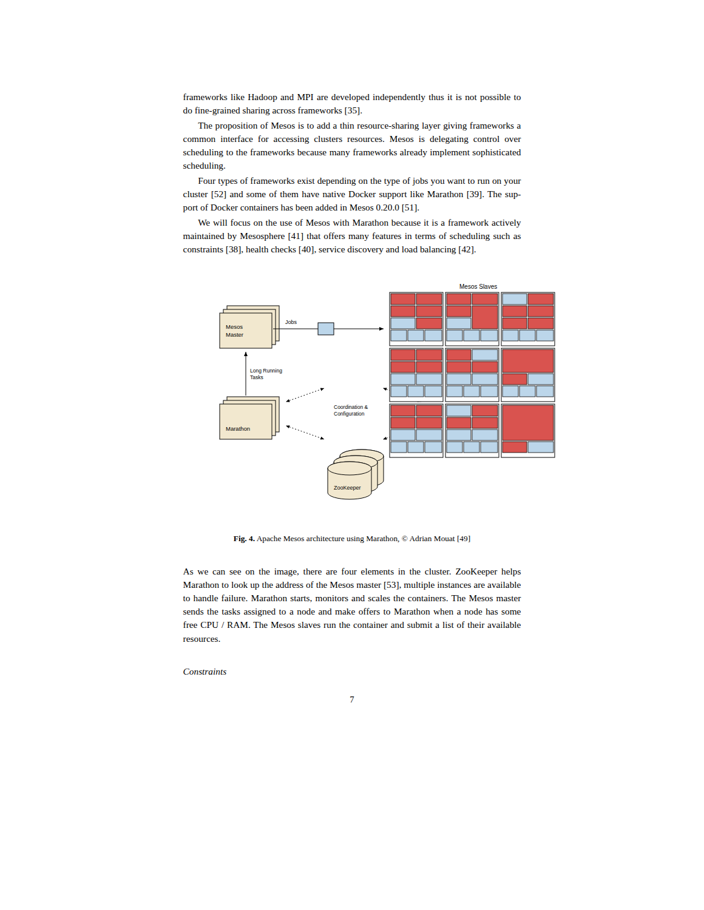frameworks like Hadoop and MPI are developed independently thus it is not possible to do fine-grained sharing across frameworks [35].
The proposition of Mesos is to add a thin resource-sharing layer giving frameworks a common interface for accessing clusters resources. Mesos is delegating control over scheduling to the frameworks because many frameworks already implement sophisticated scheduling.
Four types of frameworks exist depending on the type of jobs you want to run on your cluster [52] and some of them have native Docker support like Marathon [39]. The support of Docker containers has been added in Mesos 0.20.0 [51].
We will focus on the use of Mesos with Marathon because it is a framework actively maintained by Mesosphere [41] that offers many features in terms of scheduling such as constraints [38], health checks [40], service discovery and load balancing [42].
Mesos Slaves Mesos Master Jobs Long Running Tasks Marathon Coordination & Configuration ZooKeeper
Fig. 4. Apache Mesos architecture using Marathon, © Adrian Mouat [49]
As we can see on the image, there are four elements in the cluster. ZooKeeper helps Marathon to look up the address of the Mesos master [53], multiple instances are available to handle failure. Marathon starts, monitors and scales the containers. The Mesos master sends the tasks assigned to a node and make offers to Marathon when a node has some free CPU / RAM. The Mesos slaves run the container and submit a list of their available resources.
Constraints
7